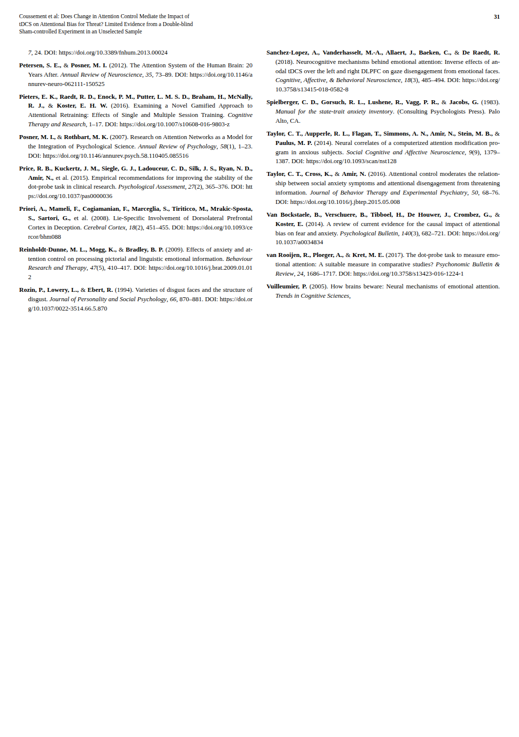Coussement et al: Does Change in Attention Control Mediate the Impact of
tDCS on Attentional Bias for Threat? Limited Evidence from a Double-blind
Sham-controlled Experiment in an Unselected Sample
31
7, 24. DOI: https://doi.org/10.3389/fnhum.2013.00024
Petersen, S. E., & Posner, M. I. (2012). The Attention System of the Human Brain: 20 Years After. Annual Review of Neuroscience, 35, 73–89. DOI: https://doi.org/10.1146/annurev-neuro-062111-150525
Pieters, E. K., Raedt, R. D., Enock, P. M., Putter, L. M. S. D., Braham, H., McNally, R. J., & Koster, E. H. W. (2016). Examining a Novel Gamified Approach to Attentional Retraining: Effects of Single and Multiple Session Training. Cognitive Therapy and Research, 1–17. DOI: https://doi.org/10.1007/s10608-016-9803-z
Posner, M. I., & Rothbart, M. K. (2007). Research on Attention Networks as a Model for the Integration of Psychological Science. Annual Review of Psychology, 58(1), 1–23. DOI: https://doi.org/10.1146/annurev.psych.58.110405.085516
Price, R. B., Kuckertz, J. M., Siegle, G. J., Ladouceur, C. D., Silk, J. S., Ryan, N. D., Amir, N., et al. (2015). Empirical recommendations for improving the stability of the dot-probe task in clinical research. Psychological Assessment, 27(2), 365–376. DOI: https://doi.org/10.1037/pas0000036
Priori, A., Mameli, F., Cogiamanian, F., Marceglia, S., Tiriticco, M., Mrakic-Sposta, S., Sartori, G., et al. (2008). Lie-Specific Involvement of Dorsolateral Prefrontal Cortex in Deception. Cerebral Cortex, 18(2), 451–455. DOI: https://doi.org/10.1093/cercor/bhm088
Reinholdt-Dunne, M. L., Mogg, K., & Bradley, B. P. (2009). Effects of anxiety and attention control on processing pictorial and linguistic emotional information. Behaviour Research and Therapy, 47(5), 410–417. DOI: https://doi.org/10.1016/j.brat.2009.01.012
Rozin, P., Lowery, L., & Ebert, R. (1994). Varieties of disgust faces and the structure of disgust. Journal of Personality and Social Psychology, 66, 870–881. DOI: https://doi.org/10.1037/0022-3514.66.5.870
Sanchez-Lopez, A., Vanderhasselt, M.-A., Allaert, J., Baeken, C., & De Raedt, R. (2018). Neurocognitive mechanisms behind emotional attention: Inverse effects of anodal tDCS over the left and right DLPFC on gaze disengagement from emotional faces. Cognitive, Affective, & Behavioral Neuroscience, 18(3), 485–494. DOI: https://doi.org/10.3758/s13415-018-0582-8
Spielberger, C. D., Gorsuch, R. L., Lushene, R., Vagg, P. R., & Jacobs, G. (1983). Manual for the state-trait anxiety inventory. (Consulting Psychologists Press). Palo Alto, CA.
Taylor, C. T., Aupperle, R. L., Flagan, T., Simmons, A. N., Amir, N., Stein, M. B., & Paulus, M. P. (2014). Neural correlates of a computerized attention modification program in anxious subjects. Social Cognitive and Affective Neuroscience, 9(9), 1379–1387. DOI: https://doi.org/10.1093/scan/nst128
Taylor, C. T., Cross, K., & Amir, N. (2016). Attentional control moderates the relationship between social anxiety symptoms and attentional disengagement from threatening information. Journal of Behavior Therapy and Experimental Psychiatry, 50, 68–76. DOI: https://doi.org/10.1016/j.jbtep.2015.05.008
Van Bockstaele, B., Verschuere, B., Tibboel, H., De Houwer, J., Crombez, G., & Koster, E. (2014). A review of current evidence for the causal impact of attentional bias on fear and anxiety. Psychological Bulletin, 140(3), 682–721. DOI: https://doi.org/10.1037/a0034834
van Rooijen, R., Ploeger, A., & Kret, M. E. (2017). The dot-probe task to measure emotional attention: A suitable measure in comparative studies? Psychonomic Bulletin & Review, 24, 1686–1717. DOI: https://doi.org/10.3758/s13423-016-1224-1
Vuilleumier, P. (2005). How brains beware: Neural mechanisms of emotional attention. Trends in Cognitive Sciences,